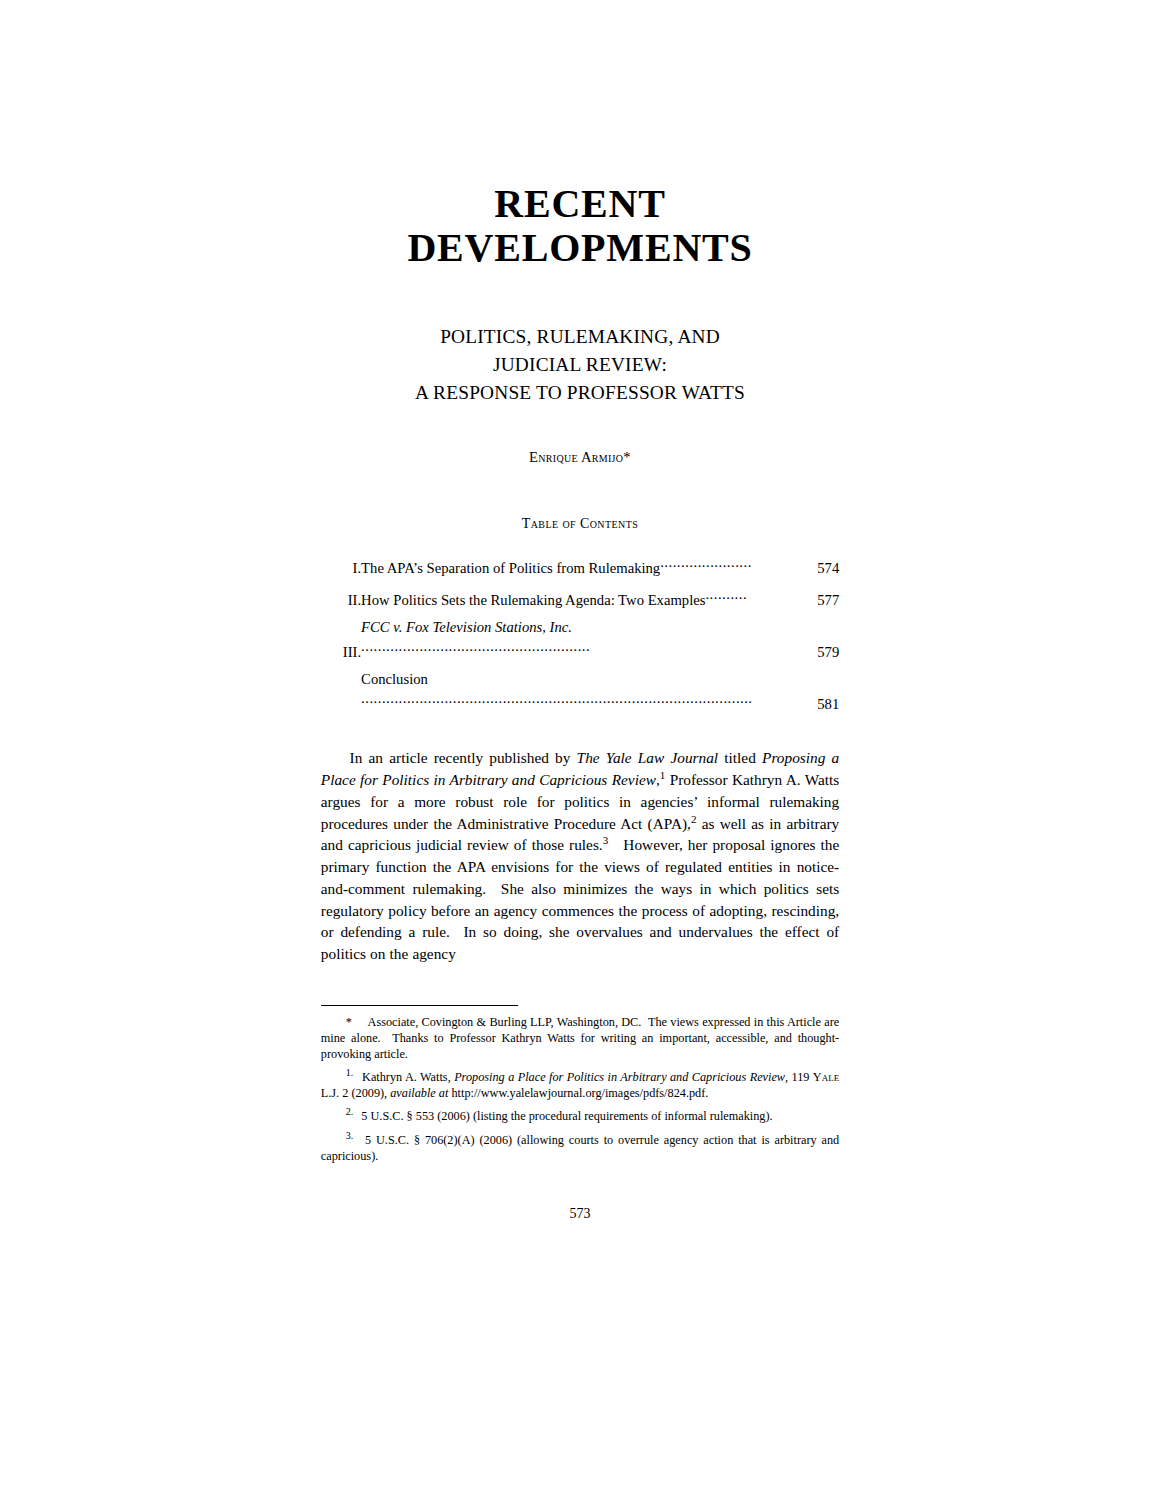RECENT DEVELOPMENTS
POLITICS, RULEMAKING, AND
JUDICIAL REVIEW:
A RESPONSE TO PROFESSOR WATTS
Enrique Armijo*
Table of Contents
| I. | The APA’s Separation of Politics from Rulemaking ...................... | 574 |
| II. | How Politics Sets the Rulemaking Agenda: Two Examples .......... | 577 |
| III. | FCC v. Fox Television Stations, Inc. ....................................................... | 579 |
| | Conclusion .............................................................................................. | 581 |
In an article recently published by The Yale Law Journal titled Proposing a Place for Politics in Arbitrary and Capricious Review,1 Professor Kathryn A. Watts argues for a more robust role for politics in agencies’ informal rulemaking procedures under the Administrative Procedure Act (APA),2 as well as in arbitrary and capricious judicial review of those rules.3 However, her proposal ignores the primary function the APA envisions for the views of regulated entities in notice-and-comment rulemaking. She also minimizes the ways in which politics sets regulatory policy before an agency commences the process of adopting, rescinding, or defending a rule. In so doing, she overvalues and undervalues the effect of politics on the agency
* Associate, Covington & Burling LLP, Washington, DC. The views expressed in this Article are mine alone. Thanks to Professor Kathryn Watts for writing an important, accessible, and thought-provoking article.
1. Kathryn A. Watts, Proposing a Place for Politics in Arbitrary and Capricious Review, 119 Yale L.J. 2 (2009), available at http://www.yalelawjournal.org/images/pdfs/824.pdf.
2. 5 U.S.C. § 553 (2006) (listing the procedural requirements of informal rulemaking).
3. 5 U.S.C. § 706(2)(A) (2006) (allowing courts to overrule agency action that is arbitrary and capricious).
573